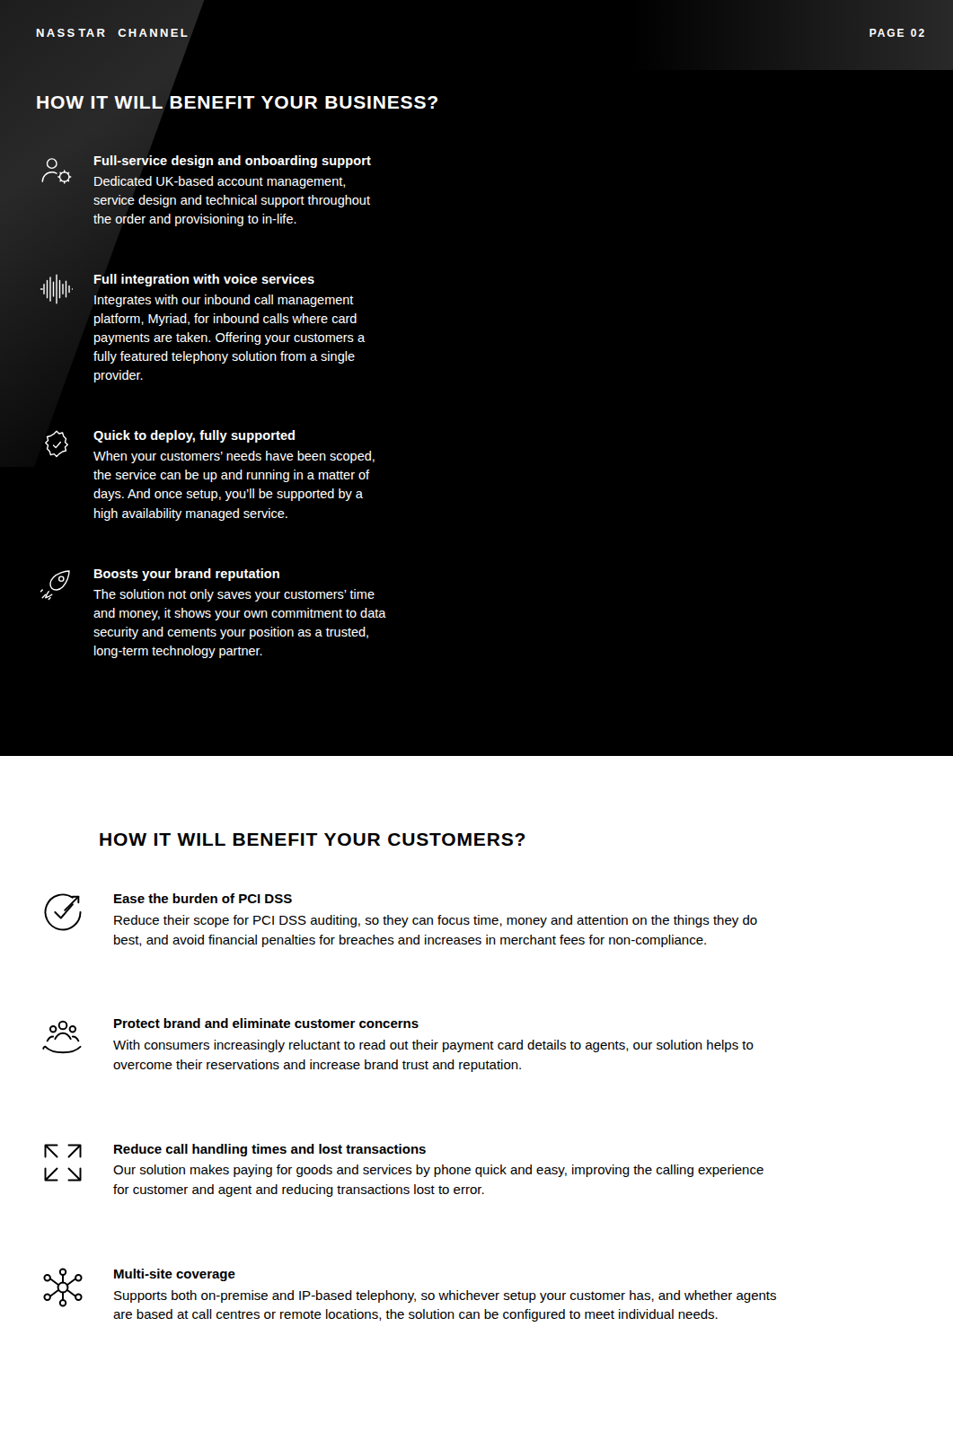NASSTAR CHANNEL
PAGE 02
HOW IT WILL BENEFIT YOUR BUSINESS?
Full-service design and onboarding support
Dedicated UK-based account management, service design and technical support throughout the order and provisioning to in-life.
Full integration with voice services
Integrates with our inbound call management platform, Myriad, for inbound calls where card payments are taken. Offering your customers a fully featured telephony solution from a single provider.
Quick to deploy, fully supported
When your customers’ needs have been scoped, the service can be up and running in a matter of days. And once setup, you’ll be supported by a high availability managed service.
Boosts your brand reputation
The solution not only saves your customers’ time and money, it shows your own commitment to data security and cements your position as a trusted, long-term technology partner.
HOW IT WILL BENEFIT YOUR CUSTOMERS?
Ease the burden of PCI DSS
Reduce their scope for PCI DSS auditing, so they can focus time, money and attention on the things they do best, and avoid financial penalties for breaches and increases in merchant fees for non-compliance.
Protect brand and eliminate customer concerns
With consumers increasingly reluctant to read out their payment card details to agents, our solution helps to overcome their reservations and increase brand trust and reputation.
Reduce call handling times and lost transactions
Our solution makes paying for goods and services by phone quick and easy, improving the calling experience for customer and agent and reducing transactions lost to error.
Multi-site coverage
Supports both on-premise and IP-based telephony, so whichever setup your customer has, and whether agents are based at call centres or remote locations, the solution can be configured to meet individual needs.